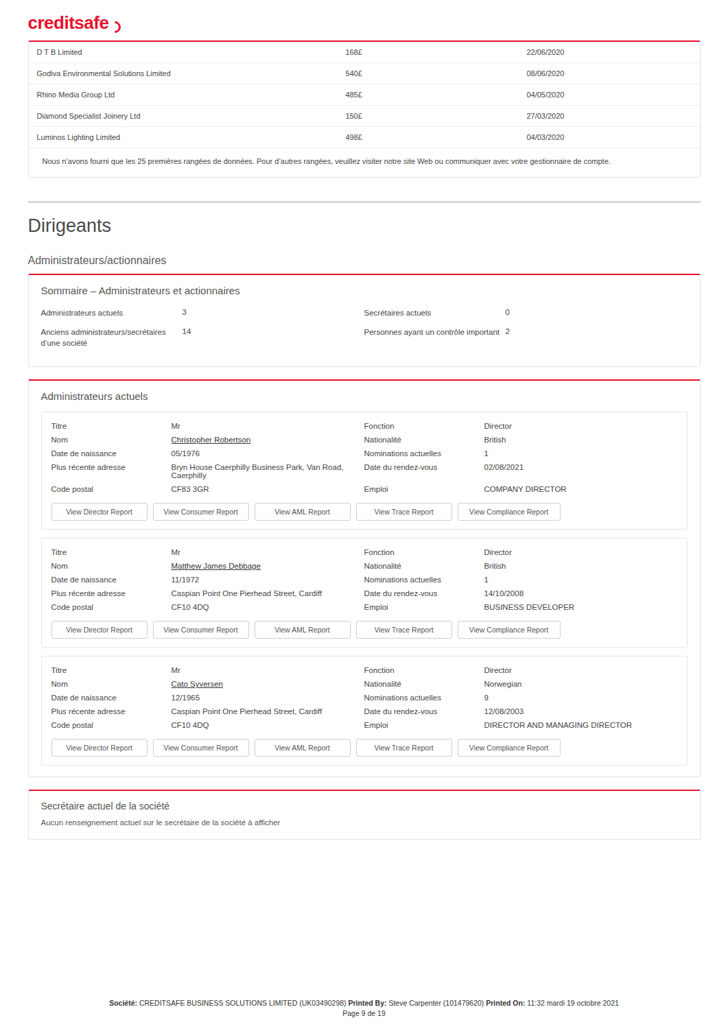creditsafe
| D T B Limited | 168£ | 22/06/2020 |
| Godiva Environmental Solutions Limited | 540£ | 08/06/2020 |
| Rhino Media Group Ltd | 485£ | 04/05/2020 |
| Diamond Specialist Joinery Ltd | 150£ | 27/03/2020 |
| Luminos Lighting Limited | 498£ | 04/03/2020 |
Nous n’avons fourni que les 25 premières rangées de données. Pour d’autres rangées, veuillez visiter notre site Web ou communiquer avec votre gestionnaire de compte.
Dirigeants
Administrateurs/actionnaires
Sommaire – Administrateurs et actionnaires
Administrateurs actuels
3
Secrétaires actuels
0
Anciens administrateurs/secrétaires d’une société
14
Personnes ayant un contrôle important
2
Administrateurs actuels
Titre
Mr
Fonction
Director
Nom
Christopher Robertson
Nationalité
British
Date de naissance
05/1976
Nominations actuelles
1
Plus récente adresse
Bryn House Caerphilly Business Park, Van Road, Caerphilly
Date du rendez-vous
02/08/2021
Code postal
CF83 3GR
Emploi
COMPANY DIRECTOR
View Director Report View Consumer Report View AML Report View Trace Report View Compliance Report
Titre
Mr
Fonction
Director
Nom
Matthew James Debbage
Nationalité
British
Date de naissance
11/1972
Nominations actuelles
1
Plus récente adresse
Caspian Point One Pierhead Street, Cardiff
Date du rendez-vous
14/10/2008
Code postal
CF10 4DQ
Emploi
BUSINESS DEVELOPER
View Director Report View Consumer Report View AML Report View Trace Report View Compliance Report
Titre
Mr
Fonction
Director
Nom
Cato Syversen
Nationalité
Norwegian
Date de naissance
12/1965
Nominations actuelles
9
Plus récente adresse
Caspian Point One Pierhead Street, Cardiff
Date du rendez-vous
12/08/2003
Code postal
CF10 4DQ
Emploi
DIRECTOR AND MANAGING DIRECTOR
View Director Report View Consumer Report View AML Report View Trace Report View Compliance Report
Secrétaire actuel de la société
Aucun renseignement actuel sur le secrétaire de la société à afficher
Société: CREDITSAFE BUSINESS SOLUTIONS LIMITED (UK03490298) Printed By: Steve Carpenter (101479620) Printed On: 11:32 mardi 19 octobre 2021
Page 9 de 19